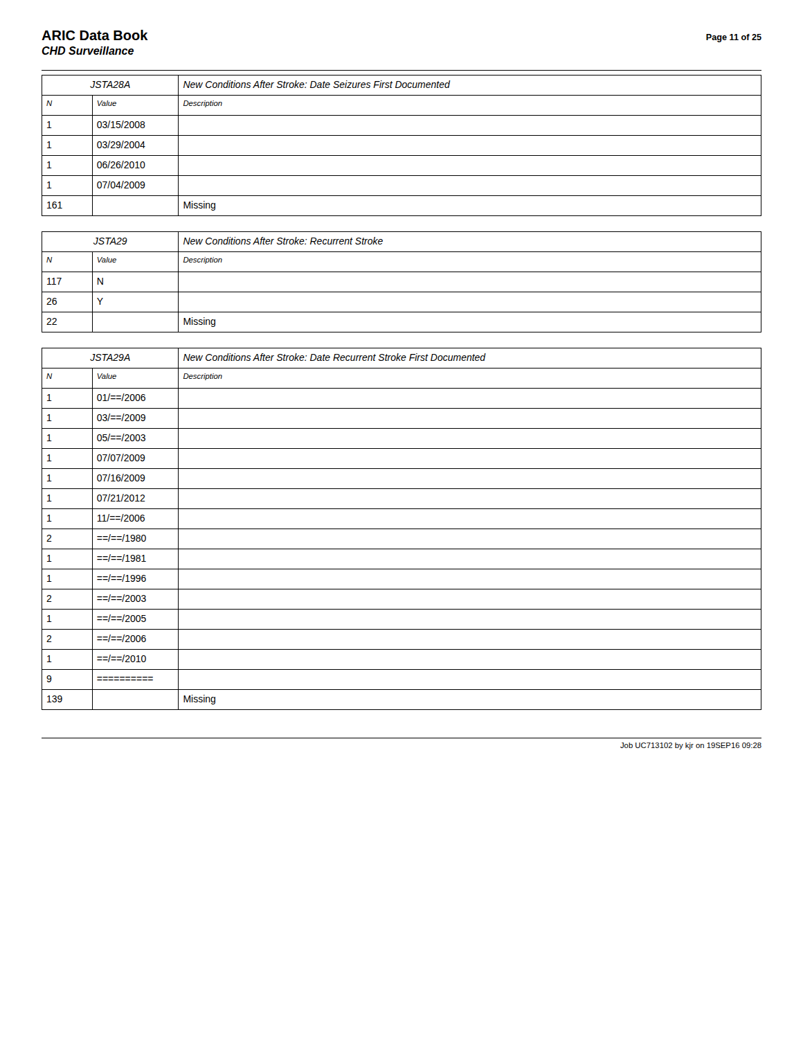ARIC Data Book
Page 11 of 25
CHD Surveillance
| JSTA28A | New Conditions After Stroke: Date Seizures First Documented |
| N | Value | Description |
| 1 | 03/15/2008 | |
| 1 | 03/29/2004 | |
| 1 | 06/26/2010 | |
| 1 | 07/04/2009 | |
| 161 | | Missing |
| JSTA29 | New Conditions After Stroke: Recurrent Stroke |
| N | Value | Description |
| 117 | N | |
| 26 | Y | |
| 22 | | Missing |
| JSTA29A | New Conditions After Stroke: Date Recurrent Stroke First Documented |
| N | Value | Description |
| 1 | 01/==/2006 | |
| 1 | 03/==/2009 | |
| 1 | 05/==/2003 | |
| 1 | 07/07/2009 | |
| 1 | 07/16/2009 | |
| 1 | 07/21/2012 | |
| 1 | 11/==/2006 | |
| 2 | ==/==/1980 | |
| 1 | ==/==/1981 | |
| 1 | ==/==/1996 | |
| 2 | ==/==/2003 | |
| 1 | ==/==/2005 | |
| 2 | ==/==/2006 | |
| 1 | ==/==/2010 | |
| 9 | ========== | |
| 139 | | Missing |
Job UC713102 by kjr on 19SEP16 09:28